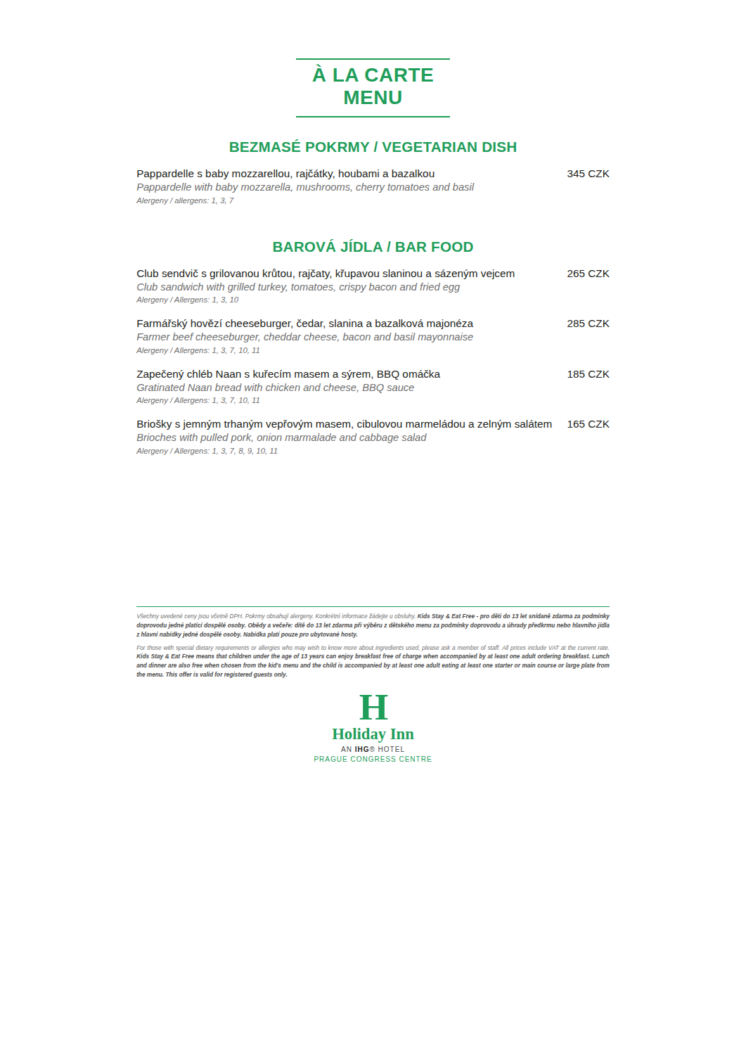À LA CARTE MENU
BEZMASÉ POKRMY / VEGETARIAN DISH
Pappardelle s baby mozzarellou, rajčátky, houbami a bazalkou
345 CZK
Pappardelle with baby mozzarella, mushrooms, cherry tomatoes and basil
Alergeny / allergens: 1, 3, 7
BAROVÁ JÍDLA / BAR FOOD
Club sendvič s grilovanou krůtou, rajčaty, křupavou slaninou a sázeným vejcem
265 CZK
Club sandwich with grilled turkey, tomatoes, crispy bacon and fried egg
Alergeny / Allergens: 1, 3, 10
Farmářský hovězí cheeseburger, čedar, slanina a bazalková majonéza
285 CZK
Farmer beef cheeseburger, cheddar cheese, bacon and basil mayonnaise
Alergeny / Allergens: 1, 3, 7, 10, 11
Zapečený chléb Naan s kuřecím masem a sýrem, BBQ omáčka
185 CZK
Gratinated Naan bread with chicken and cheese, BBQ sauce
Alergeny / Allergens: 1, 3, 7, 10, 11
Briošky s jemným trhaným vepřovým masem, cibulovou marmeládou a zelným salátem
165 CZK
Brioches with pulled pork, onion marmalade and cabbage salad
Alergeny / Allergens: 1, 3, 7, 8, 9, 10, 11
Všechny uvedené ceny jsou včetně DPH. Pokrmy obsahují alergeny. Konkrétní informace žádejte u obsluhy. Kids Stay & Eat Free - pro děti do 13 let snídaně zdarma za podmínky doprovodu jedné platící dospělé osoby. Obědy a večeře: dítě do 13 let zdarma při výběru z dětského menu za podmínky doprovodu a úhrady předkrmu nebo hlavního jídla z hlavní nabídky jedné dospělé osoby. Nabídka platí pouze pro ubytované hosty.
For those with special dietary requirements or allergies who may wish to know more about ingredients used, please ask a member of staff. All prices include VAT at the current rate. Kids Stay & Eat Free means that children under the age of 13 years can enjoy breakfast free of charge when accompanied by at least one adult ordering breakfast. Lunch and dinner are also free when chosen from the kid's menu and the child is accompanied by at least one adult eating at least one starter or main course or large plate from the menu. This offer is valid for registered guests only.
H
Holiday Inn
AN IHG® HOTEL
PRAGUE CONGRESS CENTRE